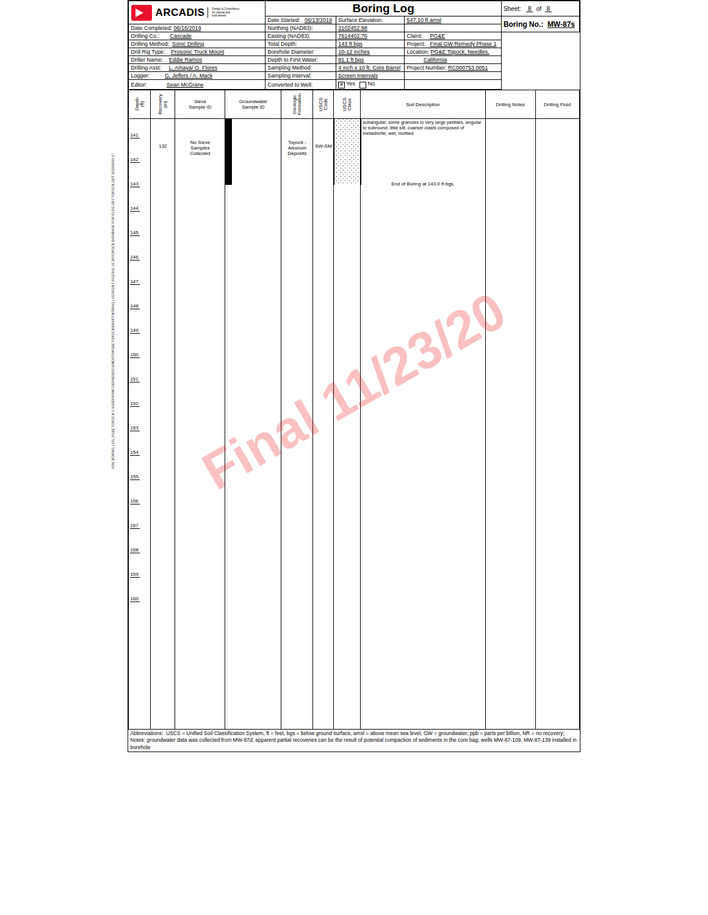| ARCADIS Design & Consultancy for natural and built assets | Boring Log | Sheet: 8 of 8 |
| Date Started: 06/13/2019 | Surface Elevation: | 547.10 ft amsl | Boring No.: MW-87s |
| Date Completed: 06/16/2019 | Northing (NAD83): | 2102452.98 |
| Drilling Co.: Cascade | Easting (NAD83): | 7614402.76 | Client: PG&E |
| Drilling Method: Sonic Drilling | Total Depth: | 143 ft bgs | Project: Final GW Remedy Phase 1 |
| Drill Rig Type: Prosonic Truck Mount | Borehole Diameter: | 10-12 inches | Location: PG&E Topock, Needles, |
| Driller Name: Eddie Ramos | Depth to First Water: | 91.1 ft bgs | California |
| Drilling Asst: L. Amaya/ O. Flores | Sampling Method: | 4 inch x 10 ft. Core Barrel | Project Number: RC000753.0051 |
| Logger: G. Jeffers / A. Mack | Sampling Interval: | Screen Intervals | |
| Editor: Sean McGrane | Converted to Well: | ✕ Yes No | |
| Depth (ft) | Recovery (in) | Sieve Sample ID | Groundwater Sample ID | Geologic Formation | USCS Code | USCS Class | Soil Description | Drilling Notes | Drilling Fluid |
| --- | --- | --- | --- | --- | --- | --- | --- | --- | --- |
| 141 142 143 144 145 146 147 148 149 150 151 152 153 154 155 156 157 158 159 160 | 132 | No Sieve Samples Collected | | Topock - Alluvium Deposits | SW-SM | | subangular; some granules to very large pebbles, angular to subround; little silt; coarser clasts composed of metadiorite; wet; mottled End of Boring at 143.0 ft bgs. | | |
Abbreviations: USCS = Unified Soil Classification System, ft = feet, bgs = below ground surface, amsl = above mean sea level, GW = groundwater, ppb = parts per billion, NR = no recovery; Notes: groundwater data was collected from MW-87d; apparent partial recoveries can be the result of potential compaction of sediments in the core bag; wells MW-87-109, MW-87-139 installed in borehole
SOIL BORING LOG_PG&E TOPOCK C:\USERS\SMCGRANE\DOCUMENTS\PG&E TOPOCK\DRAFT BORING LOGS\GINT FILES\11.23.20\TOPOCK DATABASE FOR PLOG.GPJ TOPOCK.GDT 11/23/2015:27
Final 11/23/20